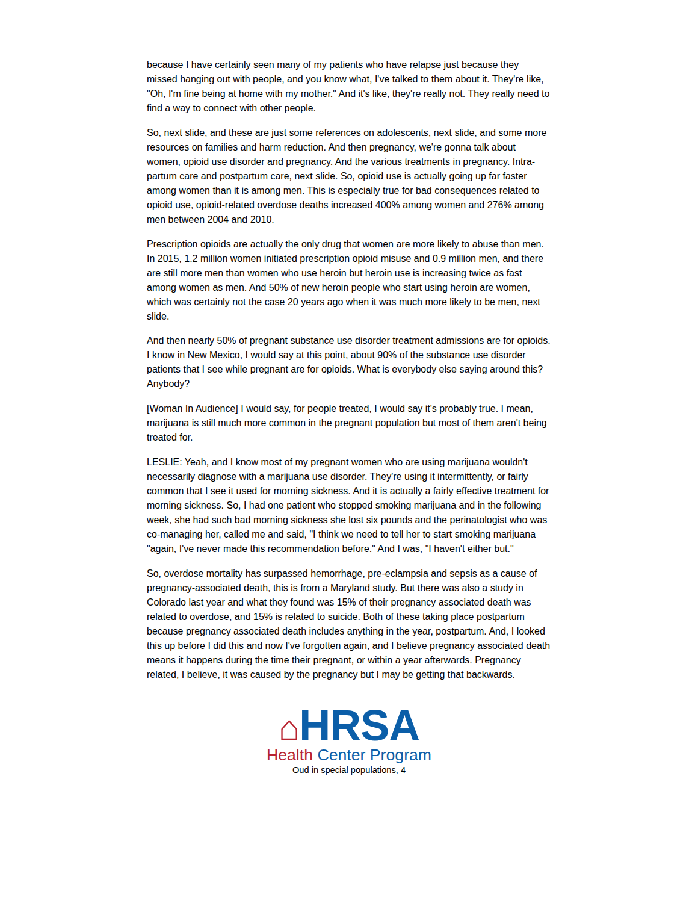because I have certainly seen many of my patients who have relapse just because they missed hanging out with people, and you know what, I've talked to them about it. They're like, "Oh, I'm fine being at home with my mother." And it's like, they're really not. They really need to find a way to connect with other people.
So, next slide, and these are just some references on adolescents, next slide, and some more resources on families and harm reduction. And then pregnancy, we're gonna talk about women, opioid use disorder and pregnancy. And the various treatments in pregnancy. Intra-partum care and postpartum care, next slide. So, opioid use is actually going up far faster among women than it is among men. This is especially true for bad consequences related to opioid use, opioid-related overdose deaths increased 400% among women and 276% among men between 2004 and 2010.
Prescription opioids are actually the only drug that women are more likely to abuse than men. In 2015, 1.2 million women initiated prescription opioid misuse and 0.9 million men, and there are still more men than women who use heroin but heroin use is increasing twice as fast among women as men. And 50% of new heroin people who start using heroin are women, which was certainly not the case 20 years ago when it was much more likely to be men, next slide.
And then nearly 50% of pregnant substance use disorder treatment admissions are for opioids. I know in New Mexico, I would say at this point, about 90% of the substance use disorder patients that I see while pregnant are for opioids. What is everybody else saying around this? Anybody?
[Woman In Audience] I would say, for people treated, I would say it's probably true. I mean, marijuana is still much more common in the pregnant population but most of them aren't being treated for.
LESLIE: Yeah, and I know most of my pregnant women who are using marijuana wouldn't necessarily diagnose with a marijuana use disorder. They're using it intermittently, or fairly common that I see it used for morning sickness. And it is actually a fairly effective treatment for morning sickness. So, I had one patient who stopped smoking marijuana and in the following week, she had such bad morning sickness she lost six pounds and the perinatologist who was co-managing her, called me and said, "I think we need to tell her to start smoking marijuana "again, I've never made this recommendation before." And I was, "I haven't either but."
So, overdose mortality has surpassed hemorrhage, pre-eclampsia and sepsis as a cause of pregnancy-associated death, this is from a Maryland study. But there was also a study in Colorado last year and what they found was 15% of their pregnancy associated death was related to overdose, and 15% is related to suicide. Both of these taking place postpartum because pregnancy associated death includes anything in the year, postpartum. And, I looked this up before I did this and now I've forgotten again, and I believe pregnancy associated death means it happens during the time their pregnant, or within a year afterwards. Pregnancy related, I believe, it was caused by the pregnancy but I may be getting that backwards.
⌂HRSA Health Center Program
Oud in special populations, 4